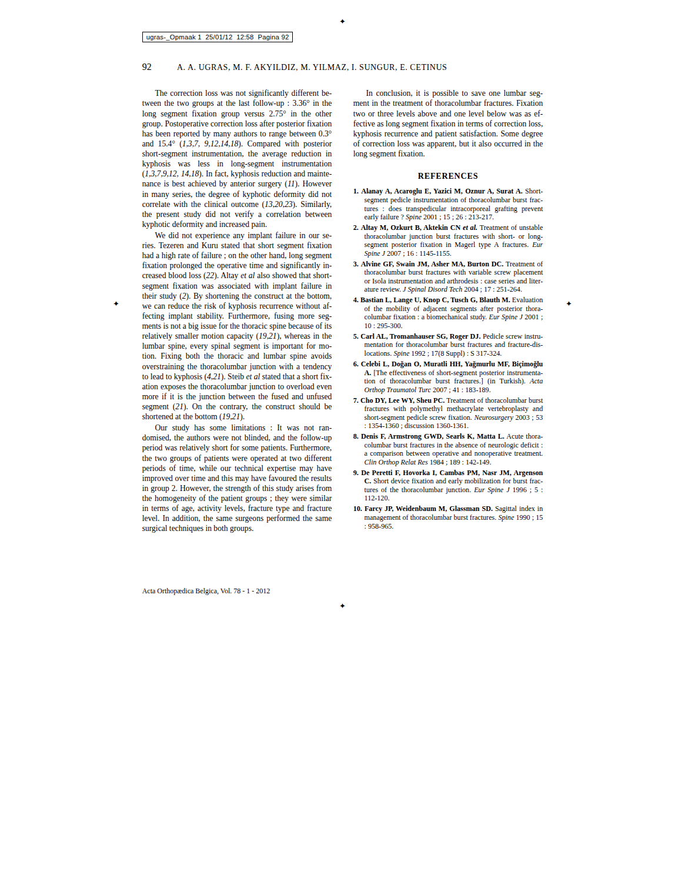ugras-_Opmaak 1 25/01/12 12:58 Pagina 92
✦
✦
✦
✦
92 A. A. UGRAS, M. F. AKYILDIZ, M. YILMAZ, I. SUNGUR, E. CETINUS
The correction loss was not significantly different between the two groups at the last follow-up : 3.36° in the long segment fixation group versus 2.75° in the other group. Postoperative correction loss after posterior fixation has been reported by many authors to range between 0.3° and 15.4° (1,3,7, 9,12,14,18). Compared with posterior short-segment instrumentation, the average reduction in kyphosis was less in long-segment instrumentation (1,3,7,9,12, 14,18). In fact, kyphosis reduction and maintenance is best achieved by anterior surgery (11). However in many series, the degree of kyphotic deformity did not correlate with the clinical outcome (13,20,23). Similarly, the present study did not verify a correlation between kyphotic deformity and increased pain.
We did not experience any implant failure in our series. Tezeren and Kuru stated that short segment fixation had a high rate of failure ; on the other hand, long segment fixation prolonged the operative time and significantly increased blood loss (22). Altay et al also showed that short-segment fixation was associated with implant failure in their study (2). By shortening the construct at the bottom, we can reduce the risk of kyphosis recurrence without affecting implant stability. Furthermore, fusing more segments is not a big issue for the thoracic spine because of its relatively smaller motion capacity (19,21), whereas in the lumbar spine, every spinal segment is important for motion. Fixing both the thoracic and lumbar spine avoids overstraining the thoracolumbar junction with a tendency to lead to kyphosis (4,21). Steib et al stated that a short fixation exposes the thoracolumbar junction to overload even more if it is the junction between the fused and unfused segment (21). On the contrary, the construct should be shortened at the bottom (19,21).
Our study has some limitations : It was not randomised, the authors were not blinded, and the follow-up period was relatively short for some patients. Furthermore, the two groups of patients were operated at two different periods of time, while our technical expertise may have improved over time and this may have favoured the results in group 2. However, the strength of this study arises from the homogeneity of the patient groups ; they were similar in terms of age, activity levels, fracture type and fracture level. In addition, the same surgeons performed the same surgical techniques in both groups.
In conclusion, it is possible to save one lumbar segment in the treatment of thoracolumbar fractures. Fixation two or three levels above and one level below was as effective as long segment fixation in terms of correction loss, kyphosis recurrence and patient satisfaction. Some degree of correction loss was apparent, but it also occurred in the long segment fixation.
REFERENCES
1. Alanay A, Acaroglu E, Yazici M, Oznur A, Surat A. Short-segment pedicle instrumentation of thoracolumbar burst fractures : does transpedicular intracorporeal grafting prevent early failure ? Spine 2001 ; 15 ; 26 : 213-217.
2. Altay M, Ozkurt B, Aktekin CN et al. Treatment of unstable thoracolumbar junction burst fractures with short- or long-segment posterior fixation in Magerl type A fractures. Eur Spine J 2007 ; 16 : 1145-1155.
3. Alvine GF, Swain JM, Asher MA, Burton DC. Treatment of thoracolumbar burst fractures with variable screw placement or Isola instrumentation and arthrodesis : case series and literature review. J Spinal Disord Tech 2004 ; 17 : 251-264.
4. Bastian L, Lange U, Knop C, Tusch G, Blauth M. Evaluation of the mobility of adjacent segments after posterior thoracolumbar fixation : a biomechanical study. Eur Spine J 2001 ; 10 : 295-300.
5. Carl AL, Tromanhauser SG, Roger DJ. Pedicle screw instrumentation for thoracolumbar burst fractures and fracture-dislocations. Spine 1992 ; 17(8 Suppl) : S 317-324.
6. Celebi L, Doğan O, Muratli HH, Yağmurlu MF, Biçimoğlu A. [The effectiveness of short-segment posterior instrumentation of thoracolumbar burst fractures.] (in Turkish). Acta Orthop Traumatol Turc 2007 ; 41 : 183-189.
7. Cho DY, Lee WY, Sheu PC. Treatment of thoracolumbar burst fractures with polymethyl methacrylate vertebroplasty and short-segment pedicle screw fixation. Neurosurgery 2003 ; 53 : 1354-1360 ; discussion 1360-1361.
8. Denis F, Armstrong GWD, Searls K, Matta L. Acute thoracolumbar burst fractures in the absence of neurologic deficit : a comparison between operative and nonoperative treatment. Clin Orthop Relat Res 1984 ; 189 : 142-149.
9. De Peretti F, Hovorka I, Cambas PM, Nasr JM, Argenson C. Short device fixation and early mobilization for burst fractures of the thoracolumbar junction. Eur Spine J 1996 ; 5 : 112-120.
10. Farcy JP, Weidenbaum M, Glassman SD. Sagittal index in management of thoracolumbar burst fractures. Spine 1990 ; 15 : 958-965.
Acta Orthopædica Belgica, Vol. 78 - 1 - 2012